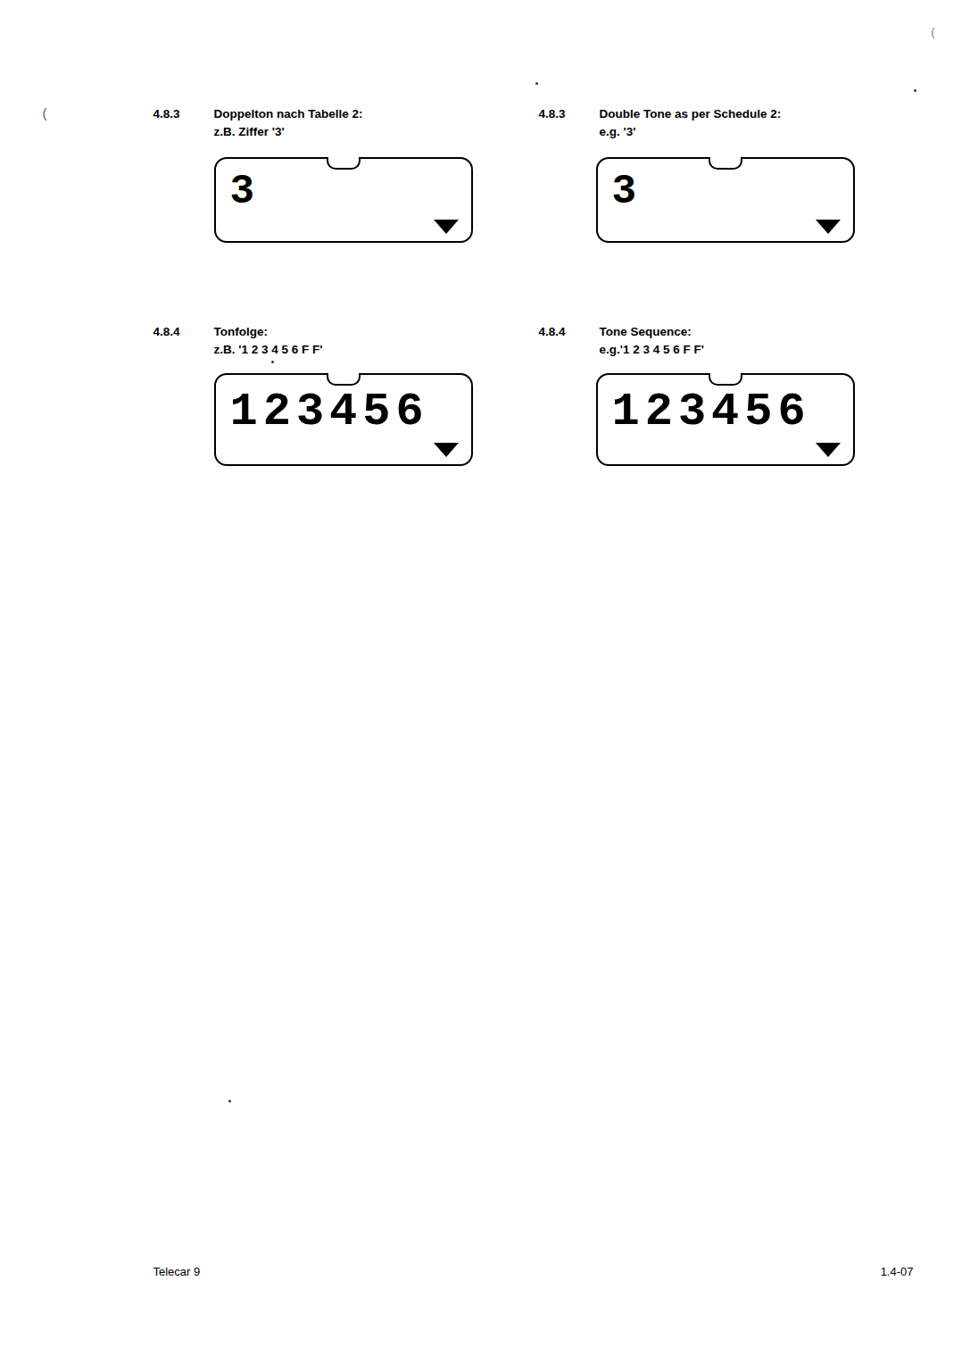(
(
4.8.3
Doppelton nach Tabelle 2:
z.B. Ziffer '3'
4.8.3
Double Tone as per Schedule 2:
e.g. '3'
3
3
4.8.4
Tonfolge:
z.B. '1 2 3 4 5 6 F F'
4.8.4
Tone Sequence:
e.g.'1 2 3 4 5 6 F F'
123456
123456
Telecar 9
1.4-07